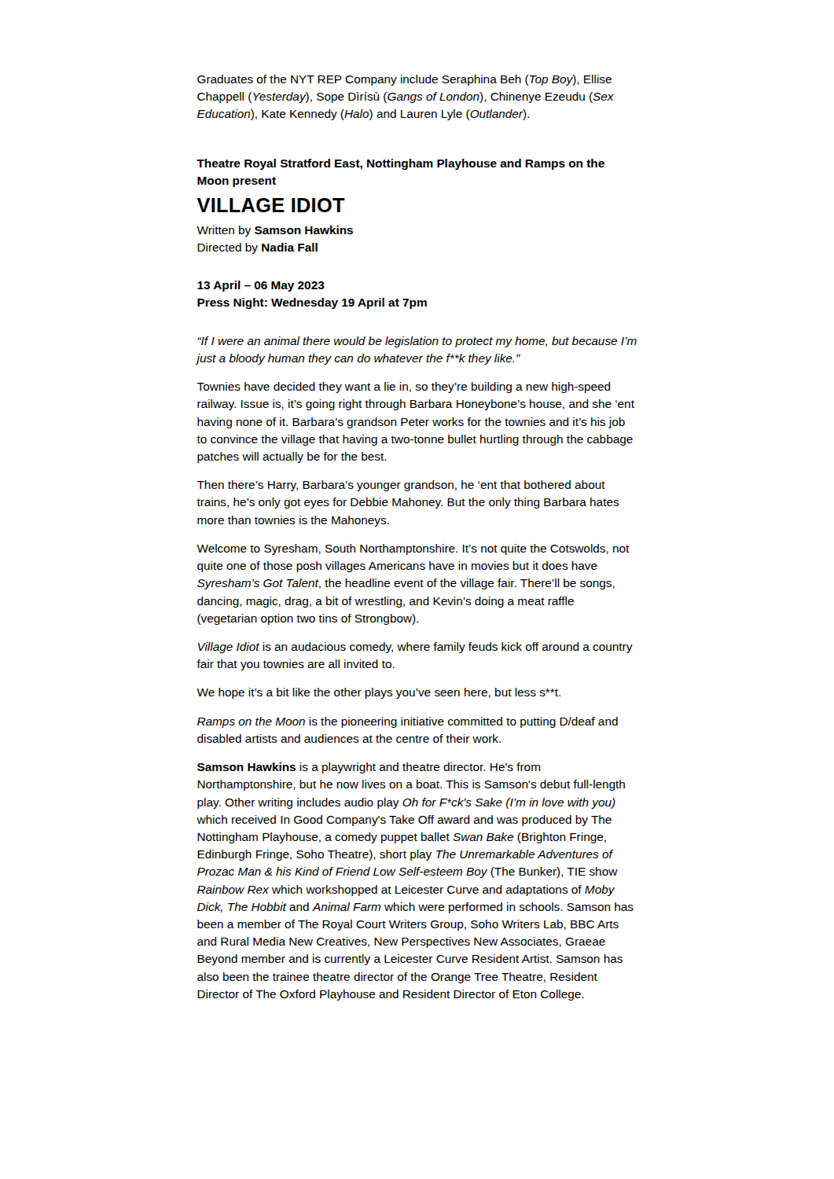Graduates of the NYT REP Company include Seraphina Beh (Top Boy), Ellise Chappell (Yesterday), Sope Dìrísù (Gangs of London), Chinenye Ezeudu (Sex Education), Kate Kennedy (Halo) and Lauren Lyle (Outlander).
Theatre Royal Stratford East, Nottingham Playhouse and Ramps on the Moon present
VILLAGE IDIOT
Written by Samson Hawkins
Directed by Nadia Fall
13 April – 06 May 2023
Press Night: Wednesday 19 April at 7pm
“If I were an animal there would be legislation to protect my home, but because I’m just a bloody human they can do whatever the f**k they like.”
Townies have decided they want a lie in, so they’re building a new high-speed railway. Issue is, it’s going right through Barbara Honeybone’s house, and she ‘ent having none of it. Barbara’s grandson Peter works for the townies and it’s his job to convince the village that having a two-tonne bullet hurtling through the cabbage patches will actually be for the best.
Then there’s Harry, Barbara’s younger grandson, he ‘ent that bothered about trains, he’s only got eyes for Debbie Mahoney. But the only thing Barbara hates more than townies is the Mahoneys.
Welcome to Syresham, South Northamptonshire. It’s not quite the Cotswolds, not quite one of those posh villages Americans have in movies but it does have Syresham’s Got Talent, the headline event of the village fair. There’ll be songs, dancing, magic, drag, a bit of wrestling, and Kevin’s doing a meat raffle (vegetarian option two tins of Strongbow).
Village Idiot is an audacious comedy, where family feuds kick off around a country fair that you townies are all invited to.
We hope it’s a bit like the other plays you’ve seen here, but less s**t.
Ramps on the Moon is the pioneering initiative committed to putting D/deaf and disabled artists and audiences at the centre of their work.
Samson Hawkins is a playwright and theatre director. He's from Northamptonshire, but he now lives on a boat. This is Samson's debut full-length play. Other writing includes audio play Oh for F*ck's Sake (I’m in love with you) which received In Good Company's Take Off award and was produced by The Nottingham Playhouse, a comedy puppet ballet Swan Bake (Brighton Fringe, Edinburgh Fringe, Soho Theatre), short play The Unremarkable Adventures of Prozac Man & his Kind of Friend Low Self-esteem Boy (The Bunker), TIE show Rainbow Rex which workshopped at Leicester Curve and adaptations of Moby Dick, The Hobbit and Animal Farm which were performed in schools. Samson has been a member of The Royal Court Writers Group, Soho Writers Lab, BBC Arts and Rural Media New Creatives, New Perspectives New Associates, Graeae Beyond member and is currently a Leicester Curve Resident Artist. Samson has also been the trainee theatre director of the Orange Tree Theatre, Resident Director of The Oxford Playhouse and Resident Director of Eton College.